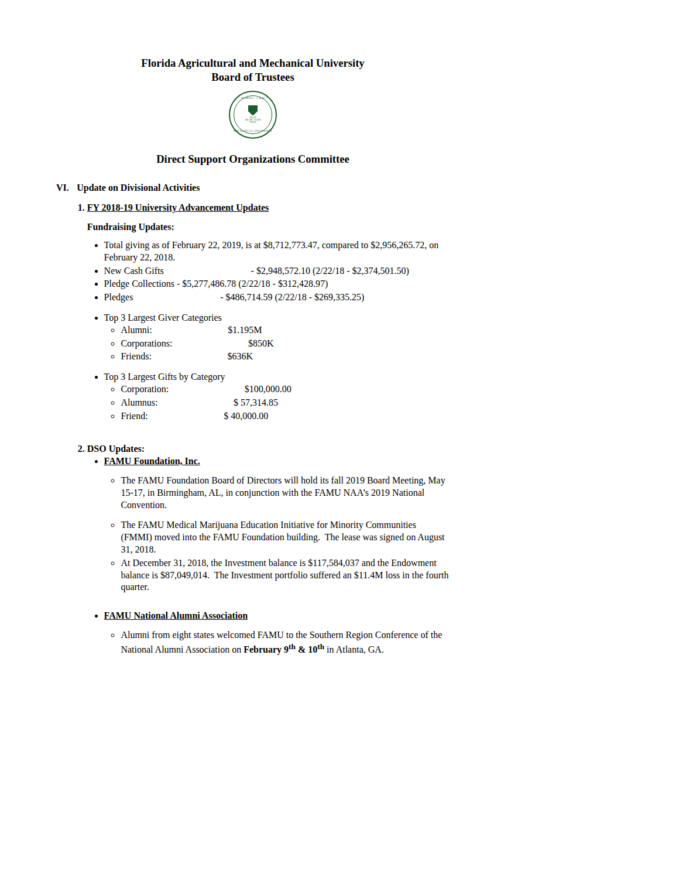Florida Agricultural and Mechanical University
Board of Trustees
FLORIDA A & M HEAD
HEART HAND
FIELD MECHANICAL UNIVERSITY
Direct Support Organizations Committee
VI. Update on Divisional Activities
FY 2018-19 University Advancement Updates
Fundraising Updates:
Total giving as of February 22, 2019, is at $8,712,773.47, compared to $2,956,265.72, on February 22, 2018.
New Cash Gifts - $2,948,572.10 (2/22/18 - $2,374,501.50)
Pledge Collections - $5,277,486.78 (2/22/18 - $312,428.97)
Pledges - $486,714.59 (2/22/18 - $269,335.25)
Top 3 Largest Giver Categories
Alumni: $1.195M
Corporations: $850K
Friends: $636K
Top 3 Largest Gifts by Category
Corporation: $100,000.00
Alumnus: $ 57,314.85
Friend: $ 40,000.00
DSO Updates:
FAMU Foundation, Inc.
The FAMU Foundation Board of Directors will hold its fall 2019 Board Meeting, May 15-17, in Birmingham, AL, in conjunction with the FAMU NAA’s 2019 National Convention.
The FAMU Medical Marijuana Education Initiative for Minority Communities (FMMI) moved into the FAMU Foundation building. The lease was signed on August 31, 2018.
At December 31, 2018, the Investment balance is $117,584,037 and the Endowment balance is $87,049,014. The Investment portfolio suffered an $11.4M loss in the fourth quarter.
FAMU National Alumni Association
Alumni from eight states welcomed FAMU to the Southern Region Conference of the National Alumni Association on February 9th & 10th in Atlanta, GA.